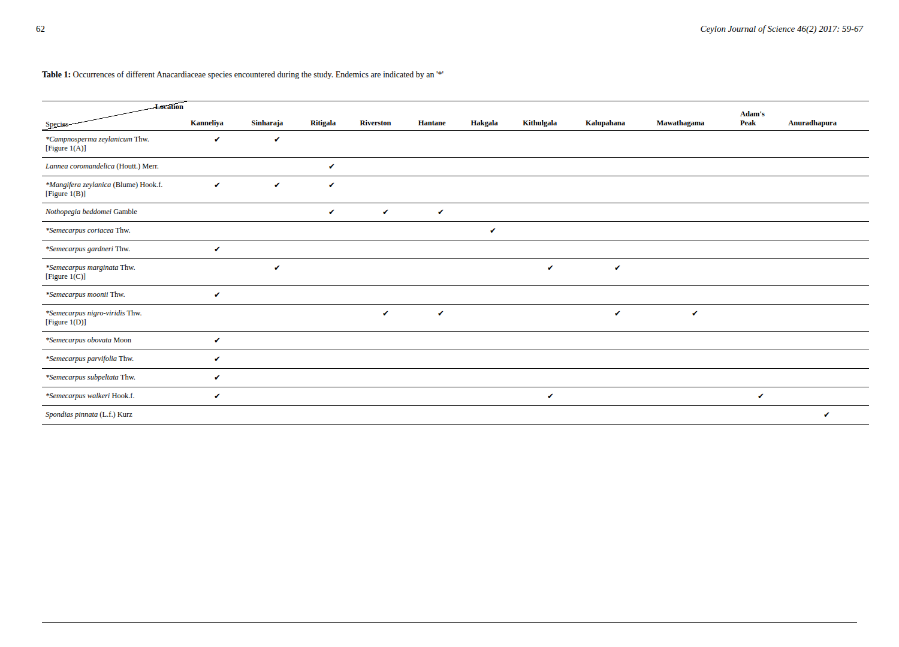62
Ceylon Journal of Science 46(2) 2017: 59-67
Table 1: Occurrences of different Anacardiaceae species encountered during the study. Endemics are indicated by an '*'
| Location Species | Kanneliya | Sinharaja | Ritigala | Riverston | Hantane | Hakgala | Kithulgala | Kalupahana | Mawathagama | Adam's Peak | Anuradhapura |
| --- | --- | --- | --- | --- | --- | --- | --- | --- | --- | --- | --- |
| *Campnosperma zeylanicum Thw. [Figure 1(A)] | ✔ | ✔ | | | | | | | | | |
| Lannea coromandelica (Houtt.) Merr. | | | ✔ | | | | | | | | |
| *Mangifera zeylanica (Blume) Hook.f. [Figure 1(B)] | ✔ | ✔ | ✔ | | | | | | | | |
| Nothopegia beddomei Gamble | | | ✔ | ✔ | ✔ | | | | | | |
| *Semecarpus coriacea Thw. | | | | | | ✔ | | | | | |
| *Semecarpus gardneri Thw. | ✔ | | | | | | | | | | |
| *Semecarpus marginata Thw. [Figure 1(C)] | | ✔ | | | | | ✔ | ✔ | | | |
| *Semecarpus moonii Thw. | ✔ | | | | | | | | | | |
| *Semecarpus nigro-viridis Thw. [Figure 1(D)] | | | | ✔ | ✔ | | | ✔ | ✔ | | |
| *Semecarpus obovata Moon | ✔ | | | | | | | | | | |
| *Semecarpus parvifolia Thw. | ✔ | | | | | | | | | | |
| *Semecarpus subpeltata Thw. | ✔ | | | | | | | | | | |
| *Semecarpus walkeri Hook.f. | ✔ | | | | | | ✔ | | | ✔ | |
| Spondias pinnata (L.f.) Kurz | | | | | | | | | | | ✔ |